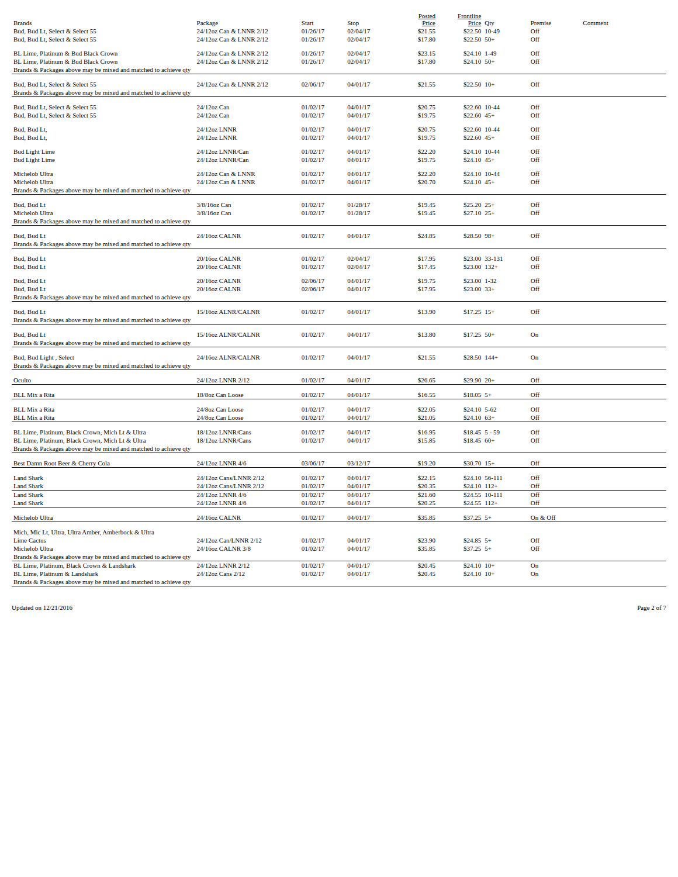| Brands | Package | Start | Stop | Posted Price | Frontline Price | Qty | Premise | Comment |
| --- | --- | --- | --- | --- | --- | --- | --- | --- |
| Bud, Bud Lt, Select & Select 55 | 24/12oz Can & LNNR 2/12 | 01/26/17 | 02/04/17 | $21.55 | $22.50 | 10-49 | Off | |
| Bud, Bud Lt, Select & Select 55 | 24/12oz Can & LNNR 2/12 | 01/26/17 | 02/04/17 | $17.80 | $22.50 | 50+ | Off | |
| BL Lime, Platinum & Bud Black Crown | 24/12oz Can & LNNR 2/12 | 01/26/17 | 02/04/17 | $23.15 | $24.10 | 1-49 | Off | |
| BL Lime, Platinum & Bud Black Crown | 24/12oz Can & LNNR 2/12 | 01/26/17 | 02/04/17 | $17.80 | $24.10 | 50+ | Off | |
| Brands & Packages above may be mixed and matched to achieve qty |
| Bud, Bud Lt, Select & Select 55 | 24/12oz Can & LNNR 2/12 | 02/06/17 | 04/01/17 | $21.55 | $22.50 | 10+ | Off | |
| Brands & Packages above may be mixed and matched to achieve qty |
| Bud, Bud Lt, Select & Select 55 | 24/12oz Can | 01/02/17 | 04/01/17 | $20.75 | $22.60 | 10-44 | Off | |
| Bud, Bud Lt, Select & Select 55 | 24/12oz Can | 01/02/17 | 04/01/17 | $19.75 | $22.60 | 45+ | Off | |
| Bud, Bud Lt, | 24/12oz LNNR | 01/02/17 | 04/01/17 | $20.75 | $22.60 | 10-44 | Off | |
| Bud, Bud Lt, | 24/12oz LNNR | 01/02/17 | 04/01/17 | $19.75 | $22.60 | 45+ | Off | |
| Bud Light Lime | 24/12oz LNNR/Can | 01/02/17 | 04/01/17 | $22.20 | $24.10 | 10-44 | Off | |
| Bud Light Lime | 24/12oz LNNR/Can | 01/02/17 | 04/01/17 | $19.75 | $24.10 | 45+ | Off | |
| Michelob Ultra | 24/12oz Can & LNNR | 01/02/17 | 04/01/17 | $22.20 | $24.10 | 10-44 | Off | |
| Michelob Ultra | 24/12oz Can & LNNR | 01/02/17 | 04/01/17 | $20.70 | $24.10 | 45+ | Off | |
| Brands & Packages above may be mixed and matched to achieve qty |
| Bud, Bud Lt | 3/8/16oz Can | 01/02/17 | 01/28/17 | $19.45 | $25.20 | 25+ | Off | |
| Michelob Ultra | 3/8/16oz Can | 01/02/17 | 01/28/17 | $19.45 | $27.10 | 25+ | Off | |
| Brands & Packages above may be mixed and matched to achieve qty |
| Bud, Bud Lt | 24/16oz CALNR | 01/02/17 | 04/01/17 | $24.85 | $28.50 | 98+ | Off | |
| Brands & Packages above may be mixed and matched to achieve qty |
| Bud, Bud Lt | 20/16oz CALNR | 01/02/17 | 02/04/17 | $17.95 | $23.00 | 33-131 | Off | |
| Bud, Bud Lt | 20/16oz CALNR | 01/02/17 | 02/04/17 | $17.45 | $23.00 | 132+ | Off | |
| Bud, Bud Lt | 20/16oz CALNR | 02/06/17 | 04/01/17 | $19.75 | $23.00 | 1-32 | Off | |
| Bud, Bud Lt | 20/16oz CALNR | 02/06/17 | 04/01/17 | $17.95 | $23.00 | 33+ | Off | |
| Brands & Packages above may be mixed and matched to achieve qty |
| Bud, Bud Lt | 15/16oz ALNR/CALNR | 01/02/17 | 04/01/17 | $13.90 | $17.25 | 15+ | Off | |
| Brands & Packages above may be mixed and matched to achieve qty |
| Bud, Bud Lt | 15/16oz ALNR/CALNR | 01/02/17 | 04/01/17 | $13.80 | $17.25 | 50+ | On | |
| Brands & Packages above may be mixed and matched to achieve qty |
| Bud, Bud Light , Select | 24/16oz ALNR/CALNR | 01/02/17 | 04/01/17 | $21.55 | $28.50 | 144+ | On | |
| Brands & Packages above may be mixed and matched to achieve qty |
| Oculto | 24/12oz LNNR 2/12 | 01/02/17 | 04/01/17 | $26.65 | $29.90 | 20+ | Off | |
| BLL Mix a Rita | 18/8oz Can Loose | 01/02/17 | 04/01/17 | $16.55 | $18.05 | 5+ | Off | |
| BLL Mix a Rita | 24/8oz Can Loose | 01/02/17 | 04/01/17 | $22.05 | $24.10 | 5-62 | Off | |
| BLL Mix a Rita | 24/8oz Can Loose | 01/02/17 | 04/01/17 | $21.05 | $24.10 | 63+ | Off | |
| BL Lime, Platinum, Black Crown, Mich Lt & Ultra | 18/12oz LNNR/Cans | 01/02/17 | 04/01/17 | $16.95 | $18.45 | 5 - 59 | Off | |
| BL Lime, Platinum, Black Crown, Mich Lt & Ultra | 18/12oz LNNR/Cans | 01/02/17 | 04/01/17 | $15.85 | $18.45 | 60+ | Off | |
| Brands & Packages above may be mixed and matched to achieve qty |
| Best Damn Root Beer & Cherry Cola | 24/12oz LNNR 4/6 | 03/06/17 | 03/12/17 | $19.20 | $30.70 | 15+ | Off | |
| Land Shark | 24/12oz Cans/LNNR 2/12 | 01/02/17 | 04/01/17 | $22.15 | $24.10 | 56-111 | Off | |
| Land Shark | 24/12oz Cans/LNNR 2/12 | 01/02/17 | 04/01/17 | $20.35 | $24.10 | 112+ | Off | |
| Land Shark | 24/12oz LNNR 4/6 | 01/02/17 | 04/01/17 | $21.60 | $24.55 | 10-111 | Off | |
| Land Shark | 24/12oz LNNR 4/6 | 01/02/17 | 04/01/17 | $20.25 | $24.55 | 112+ | Off | |
| Michelob Ultra | 24/16oz CALNR | 01/02/17 | 04/01/17 | $35.85 | $37.25 | 5+ | On & Off | |
| Mich, Mic Lt, Ultra, Ultra Amber, Amberbock & Ultra | | | | | | | | |
| Lime Cactus | 24/12oz Can/LNNR 2/12 | 01/02/17 | 04/01/17 | $23.90 | $24.85 | 5+ | Off | |
| Michelob Ultra | 24/16oz CALNR 3/8 | 01/02/17 | 04/01/17 | $35.85 | $37.25 | 5+ | Off | |
| Brands & Packages above may be mixed and matched to achieve qty |
| BL Lime, Platinum, Black Crown & Landshark | 24/12oz LNNR 2/12 | 01/02/17 | 04/01/17 | $20.45 | $24.10 | 10+ | On | |
| BL Lime, Platinum & Landshark | 24/12oz Cans 2/12 | 01/02/17 | 04/01/17 | $20.45 | $24.10 | 10+ | On | |
| Brands & Packages above may be mixed and matched to achieve qty |
Updated on 12/21/2016 Page 2 of 7